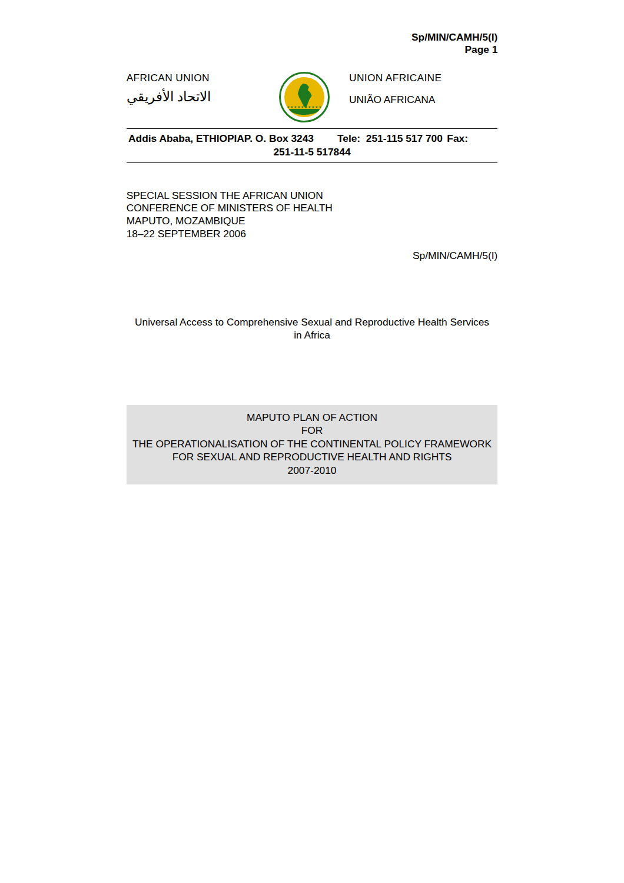Sp/MIN/CAMH/5(I)Page 1
| AFRICAN UNION الاتحاد الأفريقي | ★★★★★★★★★★ | UNION AFRICAINE UNIÃO AFRICANA |
| Addis Ababa, ETHIOPIA P. O. Box 3243 Tele: 251-115 517 700 Fax: 251-11-5 517844 |
SPECIAL SESSION THE AFRICAN UNION
CONFERENCE OF MINISTERS OF HEALTH
MAPUTO, MOZAMBIQUE
18–22 SEPTEMBER 2006
Sp/MIN/CAMH/5(I)
Universal Access to Comprehensive Sexual and Reproductive Health Services
in Africa
MAPUTO PLAN OF ACTION
FOR
THE OPERATIONALISATION OF THE CONTINENTAL POLICY FRAMEWORK
FOR SEXUAL AND REPRODUCTIVE HEALTH AND RIGHTS
2007-2010